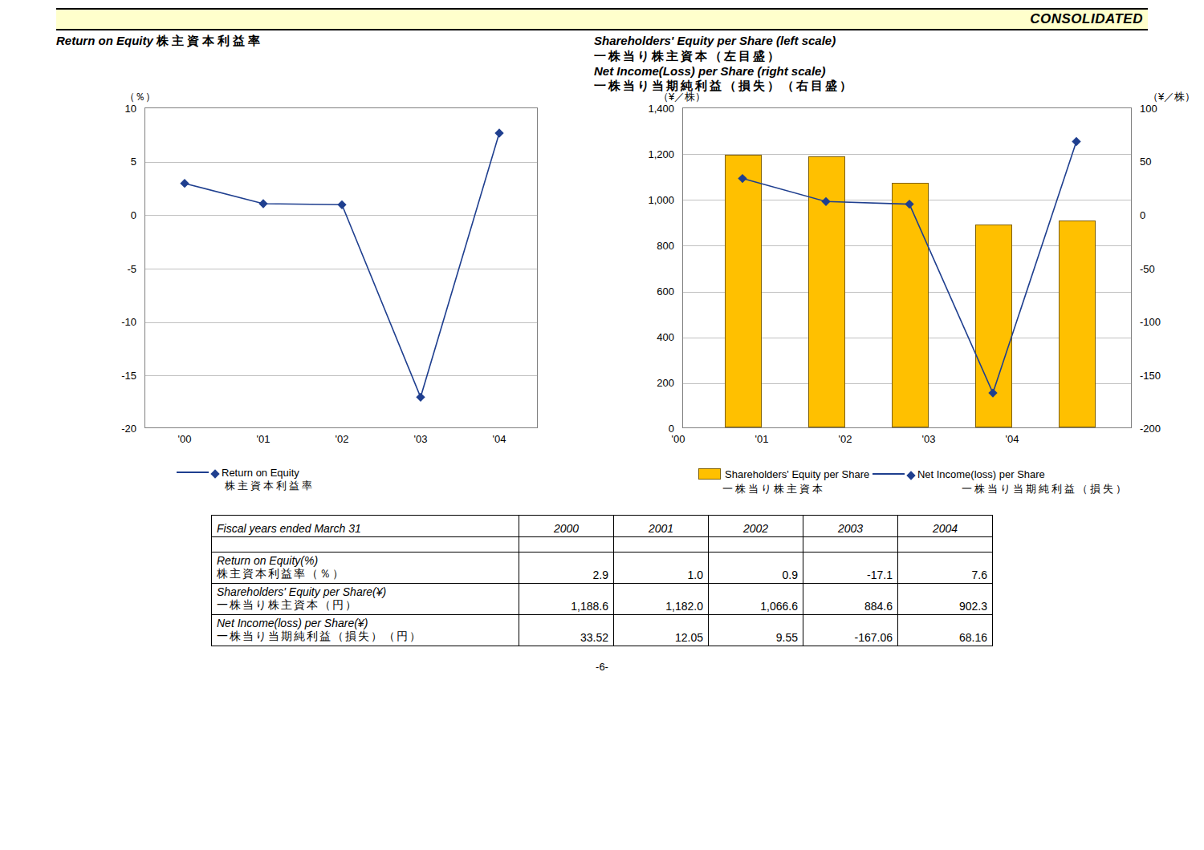CONSOLIDATED
Return on Equity 株主資本利益率
Shareholders' Equity per Share (left scale)
一株当り株主資本（左目盛）
Net Income(Loss) per Share (right scale)
一株当り当期純利益（損失）（右目盛）
（％）
10
5
0
-5
-10
-15
-20
'00
'01
'02
'03
'04
Return on Equity 株主資本利益率
（¥／株）
（¥／株）
1,400
1,200
1,000
800
600
400
200
0
100
50
0
-50
-100
-150
-200
'00
'01
'02
'03
'04
Shareholders' Equity per Share Net Income(loss) per Share 一株当り株主資本一株当り当期純利益（損失）
| Fiscal years ended March 31 | 2000 | 2001 | 2002 | 2003 | 2004 |
| Return on Equity(%) 株主資本利益率（％） | 2.9 | 1.0 | 0.9 | -17.1 | 7.6 |
| Shareholders' Equity per Share(¥) 一株当り株主資本（円） | 1,188.6 | 1,182.0 | 1,066.6 | 884.6 | 902.3 |
| Net Income(loss) per Share(¥) 一株当り当期純利益（損失）（円） | 33.52 | 12.05 | 9.55 | -167.06 | 68.16 |
-6-